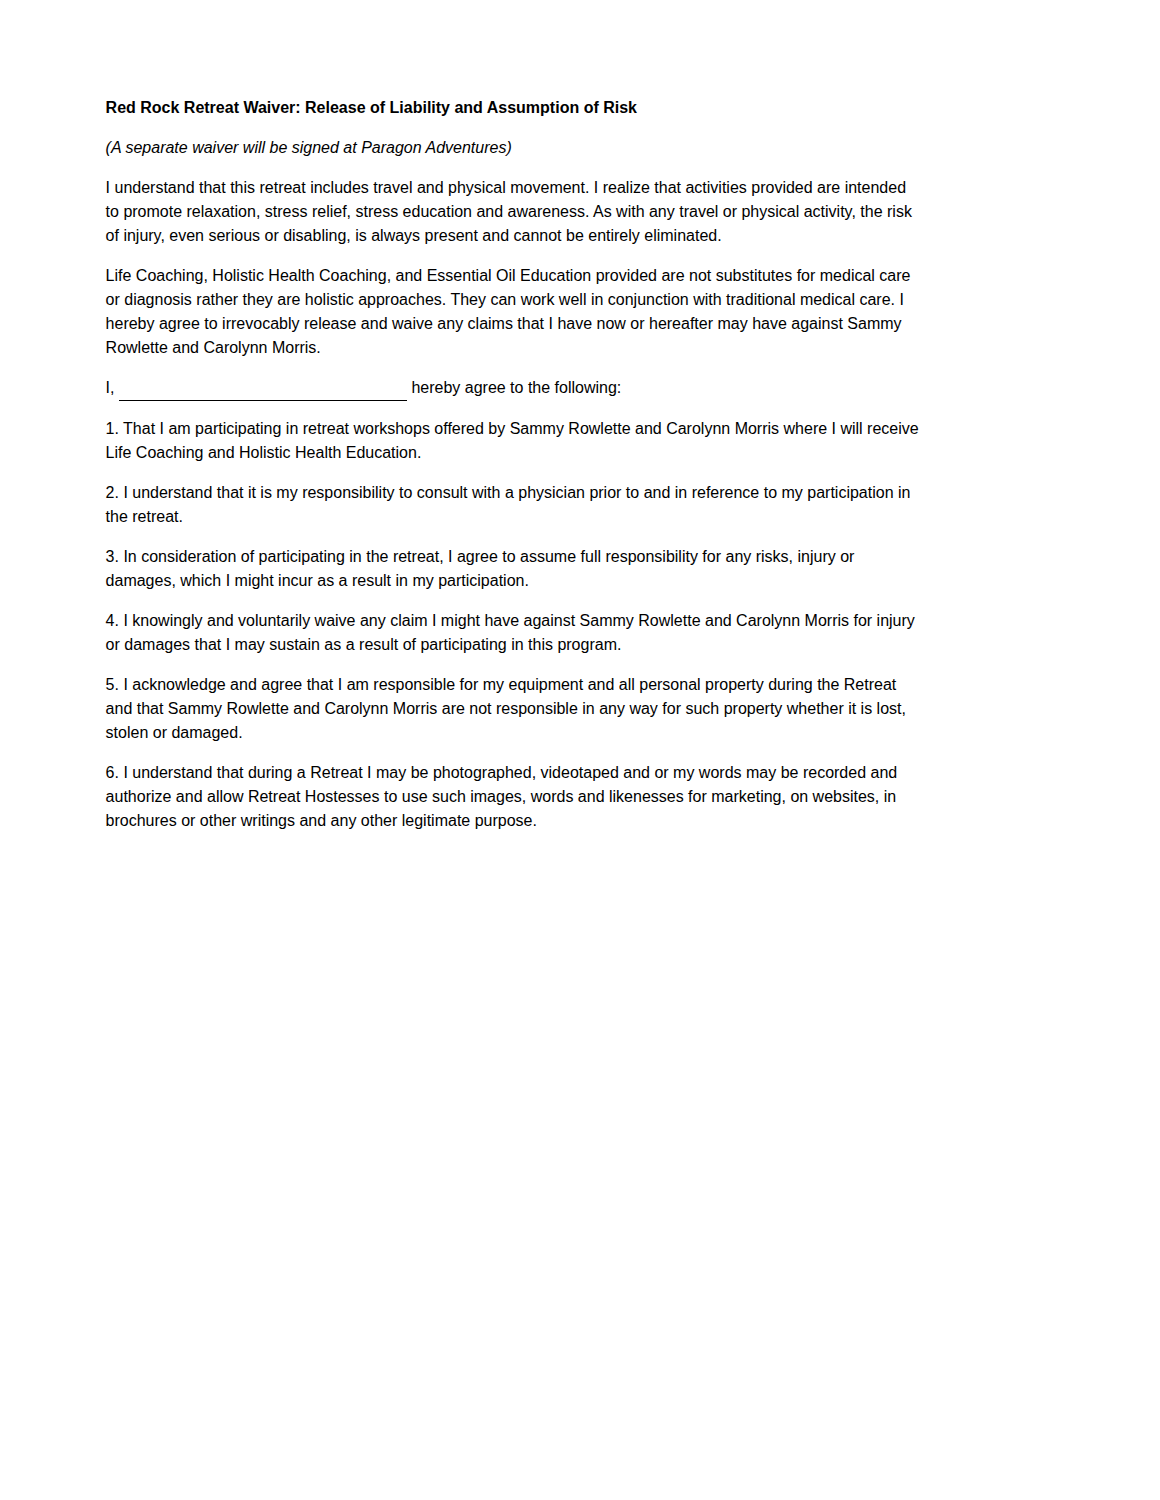Red Rock Retreat Waiver: Release of Liability and Assumption of Risk
(A separate waiver will be signed at Paragon Adventures)
I understand that this retreat includes travel and physical movement. I realize that activities provided are intended to promote relaxation, stress relief, stress education and awareness. As with any travel or physical activity, the risk of injury, even serious or disabling, is always present and cannot be entirely eliminated.
Life Coaching, Holistic Health Coaching, and Essential Oil Education provided are not substitutes for medical care or diagnosis rather they are holistic approaches. They can work well in conjunction with traditional medical care. I hereby agree to irrevocably release and waive any claims that I have now or hereafter may have against Sammy Rowlette and Carolynn Morris.
I, hereby agree to the following:
1. That I am participating in retreat workshops offered by Sammy Rowlette and Carolynn Morris where I will receive Life Coaching and Holistic Health Education.
2. I understand that it is my responsibility to consult with a physician prior to and in reference to my participation in the retreat.
3. In consideration of participating in the retreat, I agree to assume full responsibility for any risks, injury or damages, which I might incur as a result in my participation.
4. I knowingly and voluntarily waive any claim I might have against Sammy Rowlette and Carolynn Morris for injury or damages that I may sustain as a result of participating in this program.
5. I acknowledge and agree that I am responsible for my equipment and all personal property during the Retreat and that Sammy Rowlette and Carolynn Morris are not responsible in any way for such property whether it is lost, stolen or damaged.
6. I understand that during a Retreat I may be photographed, videotaped and or my words may be recorded and authorize and allow Retreat Hostesses to use such images, words and likenesses for marketing, on websites, in brochures or other writings and any other legitimate purpose.